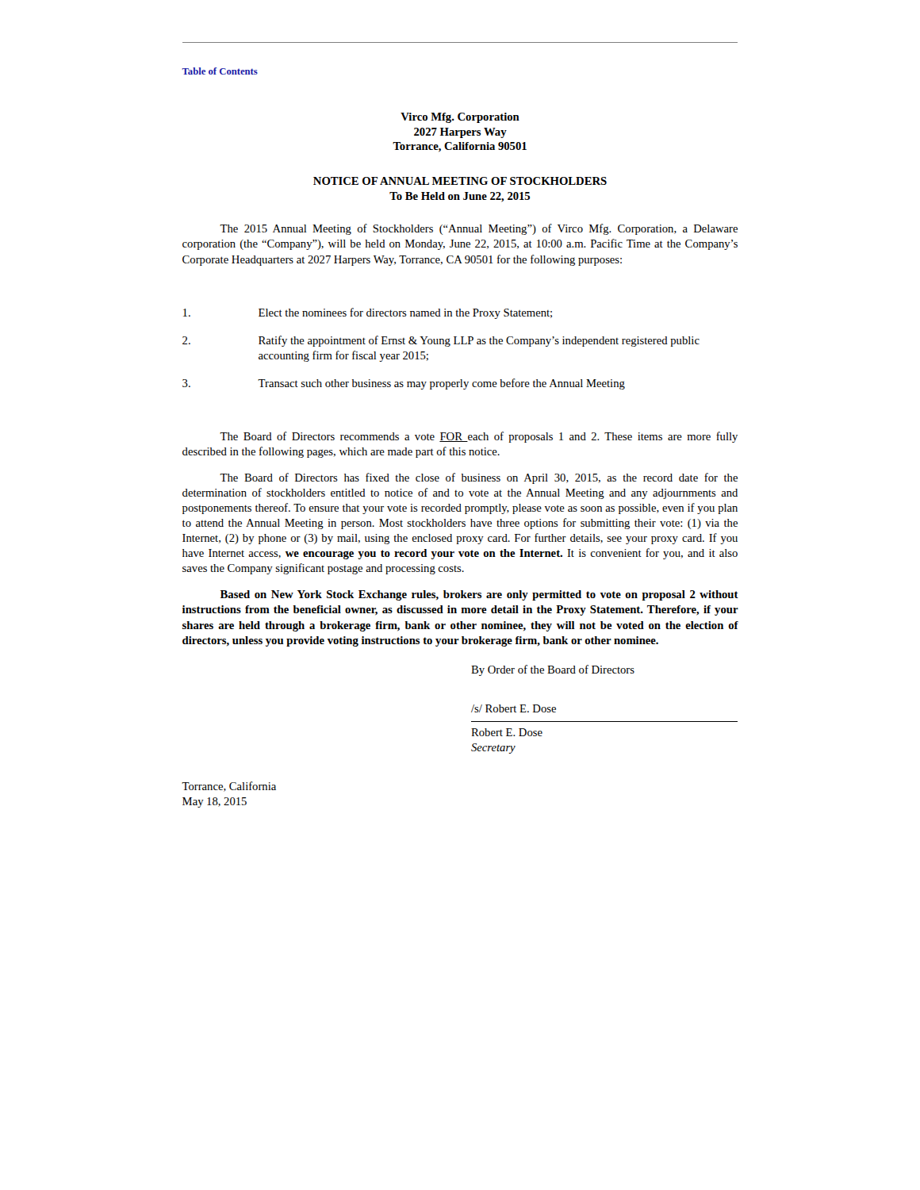Table of Contents
Virco Mfg. Corporation
2027 Harpers Way
Torrance, California 90501
NOTICE OF ANNUAL MEETING OF STOCKHOLDERS
To Be Held on June 22, 2015
The 2015 Annual Meeting of Stockholders (“Annual Meeting”) of Virco Mfg. Corporation, a Delaware corporation (the “Company”), will be held on Monday, June 22, 2015, at 10:00 a.m. Pacific Time at the Company’s Corporate Headquarters at 2027 Harpers Way, Torrance, CA 90501 for the following purposes:
| 1. | | Elect the nominees for directors named in the Proxy Statement; |
| 2. | | Ratify the appointment of Ernst & Young LLP as the Company’s independent registered public accounting firm for fiscal year 2015; |
| 3. | | Transact such other business as may properly come before the Annual Meeting |
The Board of Directors recommends a vote FOR each of proposals 1 and 2. These items are more fully described in the following pages, which are made part of this notice.
The Board of Directors has fixed the close of business on April 30, 2015, as the record date for the determination of stockholders entitled to notice of and to vote at the Annual Meeting and any adjournments and postponements thereof. To ensure that your vote is recorded promptly, please vote as soon as possible, even if you plan to attend the Annual Meeting in person. Most stockholders have three options for submitting their vote: (1) via the Internet, (2) by phone or (3) by mail, using the enclosed proxy card. For further details, see your proxy card. If you have Internet access, we encourage you to record your vote on the Internet. It is convenient for you, and it also saves the Company significant postage and processing costs.
Based on New York Stock Exchange rules, brokers are only permitted to vote on proposal 2 without instructions from the beneficial owner, as discussed in more detail in the Proxy Statement. Therefore, if your shares are held through a brokerage firm, bank or other nominee, they will not be voted on the election of directors, unless you provide voting instructions to your brokerage firm, bank or other nominee.
By Order of the Board of Directors
/s/ Robert E. Dose
Robert E. Dose
Secretary
Torrance, California
May 18, 2015